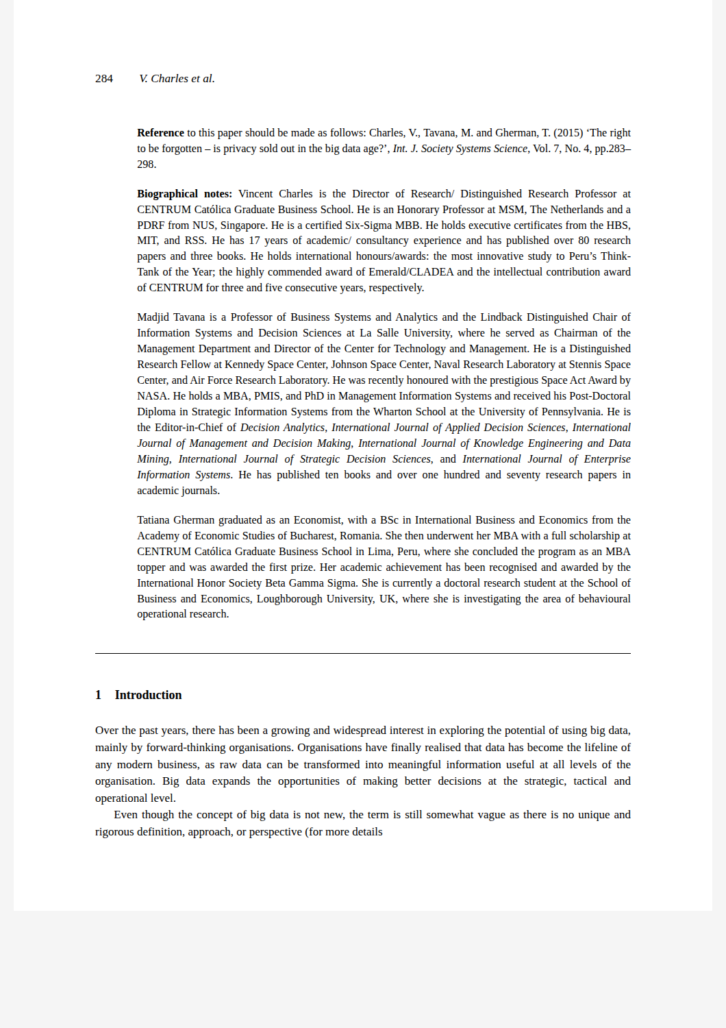284 V. Charles et al.
Reference to this paper should be made as follows: Charles, V., Tavana, M. and Gherman, T. (2015) ‘The right to be forgotten – is privacy sold out in the big data age?’, Int. J. Society Systems Science, Vol. 7, No. 4, pp.283–298.
Biographical notes: Vincent Charles is the Director of Research/ Distinguished Research Professor at CENTRUM Católica Graduate Business School. He is an Honorary Professor at MSM, The Netherlands and a PDRF from NUS, Singapore. He is a certified Six-Sigma MBB. He holds executive certificates from the HBS, MIT, and RSS. He has 17 years of academic/ consultancy experience and has published over 80 research papers and three books. He holds international honours/awards: the most innovative study to Peru’s Think-Tank of the Year; the highly commended award of Emerald/CLADEA and the intellectual contribution award of CENTRUM for three and five consecutive years, respectively.
Madjid Tavana is a Professor of Business Systems and Analytics and the Lindback Distinguished Chair of Information Systems and Decision Sciences at La Salle University, where he served as Chairman of the Management Department and Director of the Center for Technology and Management. He is a Distinguished Research Fellow at Kennedy Space Center, Johnson Space Center, Naval Research Laboratory at Stennis Space Center, and Air Force Research Laboratory. He was recently honoured with the prestigious Space Act Award by NASA. He holds a MBA, PMIS, and PhD in Management Information Systems and received his Post-Doctoral Diploma in Strategic Information Systems from the Wharton School at the University of Pennsylvania. He is the Editor-in-Chief of Decision Analytics, International Journal of Applied Decision Sciences, International Journal of Management and Decision Making, International Journal of Knowledge Engineering and Data Mining, International Journal of Strategic Decision Sciences, and International Journal of Enterprise Information Systems. He has published ten books and over one hundred and seventy research papers in academic journals.
Tatiana Gherman graduated as an Economist, with a BSc in International Business and Economics from the Academy of Economic Studies of Bucharest, Romania. She then underwent her MBA with a full scholarship at CENTRUM Católica Graduate Business School in Lima, Peru, where she concluded the program as an MBA topper and was awarded the first prize. Her academic achievement has been recognised and awarded by the International Honor Society Beta Gamma Sigma. She is currently a doctoral research student at the School of Business and Economics, Loughborough University, UK, where she is investigating the area of behavioural operational research.
1 Introduction
Over the past years, there has been a growing and widespread interest in exploring the potential of using big data, mainly by forward-thinking organisations. Organisations have finally realised that data has become the lifeline of any modern business, as raw data can be transformed into meaningful information useful at all levels of the organisation. Big data expands the opportunities of making better decisions at the strategic, tactical and operational level.
Even though the concept of big data is not new, the term is still somewhat vague as there is no unique and rigorous definition, approach, or perspective (for more details